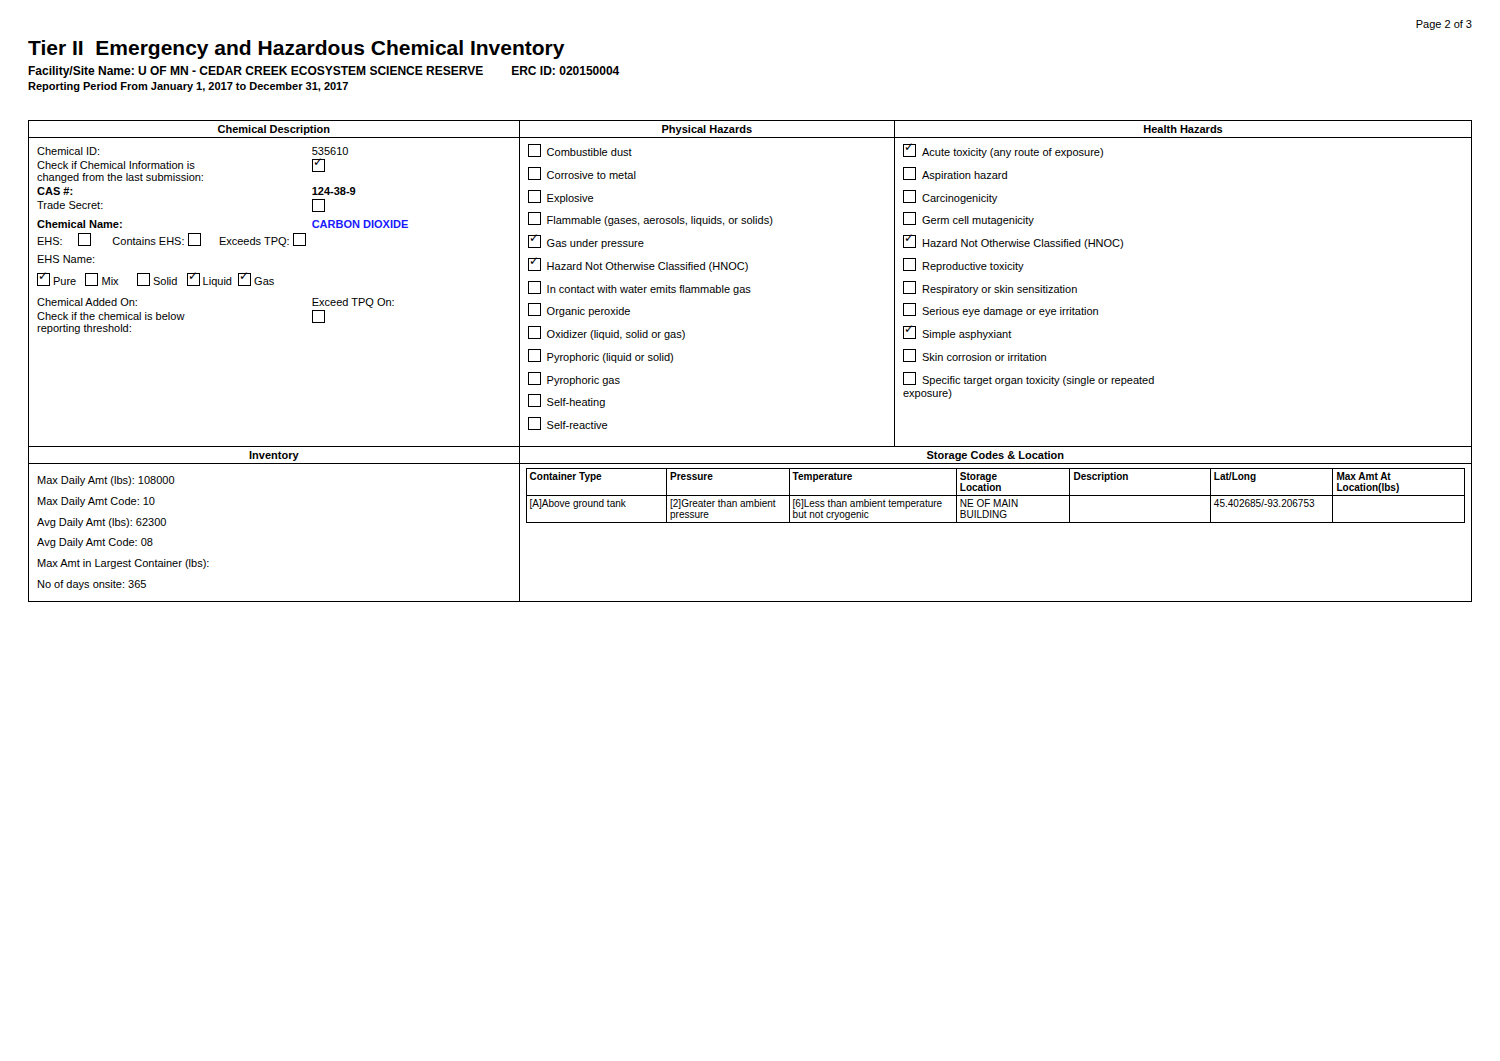Page 2 of 3
Tier II Emergency and Hazardous Chemical Inventory
Facility/Site Name: U OF MN - CEDAR CREEK ECOSYSTEM SCIENCE RESERVEERC ID: 020150004
Reporting Period From January 1, 2017 to December 31, 2017
| Chemical Description | Physical Hazards | Health Hazards |
| --- | --- | --- |
| / Chemical ID: / 535610 / / Check if Chemical Information is changed from the last submission: / / / CAS #: / 124-38-9 / / Trade Secret: / / / Chemical Name: / CARBON DIOXIDE / EHS: Contains EHS: Exceeds TPQ: EHS Name: Pure Mix Solid Liquid Gas / Chemical Added On: / Exceed TPQ On: / / Check if the chemical is below reporting threshold: / / | Combustible dust Corrosive to metal Explosive Flammable (gases, aerosols, liquids, or solids) Gas under pressure Hazard Not Otherwise Classified (HNOC) In contact with water emits flammable gas Organic peroxide Oxidizer (liquid, solid or gas) Pyrophoric (liquid or solid) Pyrophoric gas Self-heating Self-reactive | Acute toxicity (any route of exposure) Aspiration hazard Carcinogenicity Germ cell mutagenicity Hazard Not Otherwise Classified (HNOC) Reproductive toxicity Respiratory or skin sensitization Serious eye damage or eye irritation Simple asphyxiant Skin corrosion or irritation Specific target organ toxicity (single or repeated exposure) |
| Inventory | Storage Codes & Location |
| Max Daily Amt (lbs): 108000 Max Daily Amt Code: 10 Avg Daily Amt (lbs): 62300 Avg Daily Amt Code: 08 Max Amt in Largest Container (lbs): No of days onsite: 365 | / Container Type / Pressure / Temperature / Storage Location / Description / Lat/Long / Max Amt At Location(lbs) / / --- / --- / --- / --- / --- / --- / --- / / [A]Above ground tank / [2]Greater than ambient pressure / [6]Less than ambient temperature but not cryogenic / NE OF MAIN BUILDING / / 45.402685/-93.206753 / / |